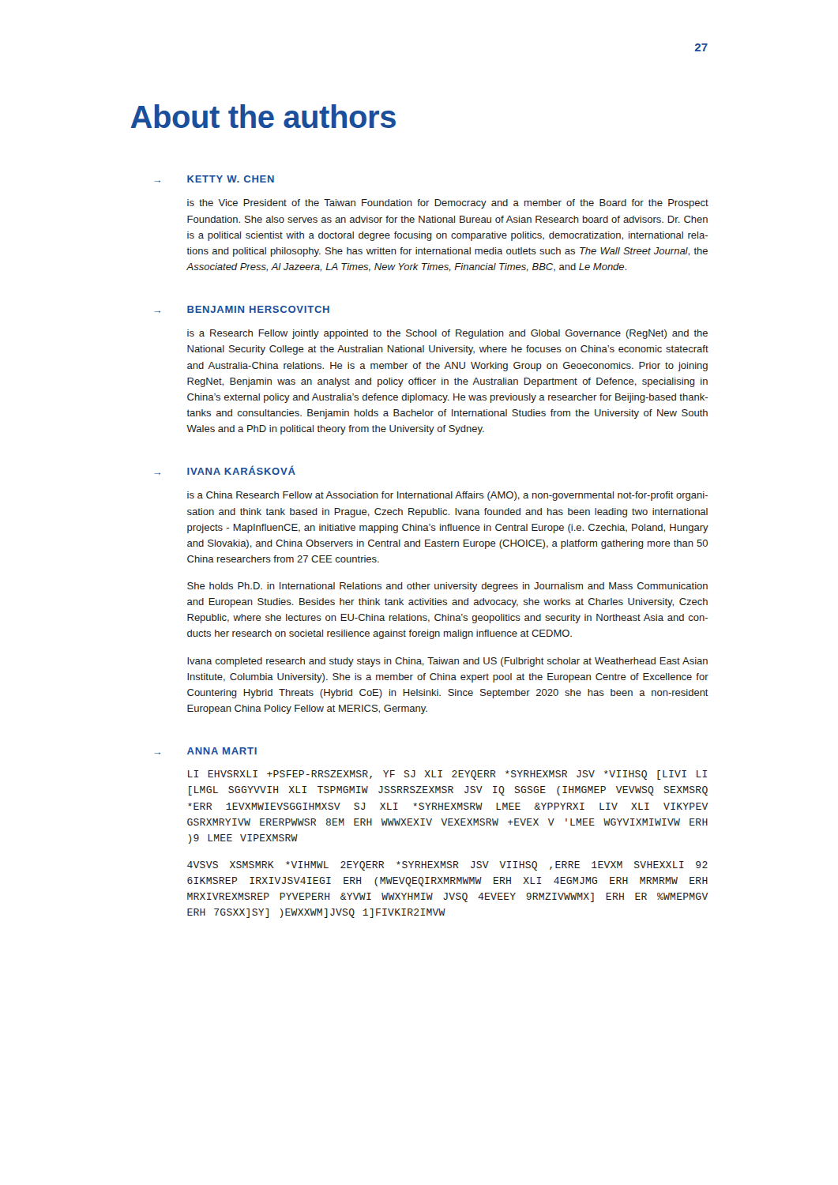27
About the authors
→
Ketty W. Chen
is the Vice President of the Taiwan Foundation for Democracy and a member of the Board for the Prospect Foundation. She also serves as an advisor for the National Bureau of Asian Research board of advisors. Dr. Chen is a political scientist with a doctoral degree focusing on comparative politics, democratization, international relations and political philosophy. She has written for international media outlets such as The Wall Street Journal, the Associated Press, Al Jazeera, LA Times, New York Times, Financial Times, BBC, and Le Monde.
→
Benjamin Herscovitch
is a Research Fellow jointly appointed to the School of Regulation and Global Governance (RegNet) and the National Security College at the Australian National University, where he focuses on China’s economic statecraft and Australia-China relations. He is a member of the ANU Working Group on Geoeconomics. Prior to joining RegNet, Benjamin was an analyst and policy officer in the Australian Department of Defence, specialising in China’s external policy and Australia’s defence diplomacy. He was previously a researcher for Beijing-based thanktanks and consultancies. Benjamin holds a Bachelor of International Studies from the University of New South Wales and a PhD in political theory from the University of Sydney.
→
Ivana Karásková
is a China Research Fellow at Association for International Affairs (AMO), a non-governmental not-for-profit organisation and think tank based in Prague, Czech Republic. Ivana founded and has been leading two international projects - MapInfluenCE, an initiative mapping China’s influence in Central Europe (i.e. Czechia, Poland, Hungary and Slovakia), and China Observers in Central and Eastern Europe (CHOICE), a platform gathering more than 50 China researchers from 27 CEE countries.
She holds Ph.D. in International Relations and other university degrees in Journalism and Mass Communication and European Studies. Besides her think tank activities and advocacy, she works at Charles University, Czech Republic, where she lectures on EU-China relations, China’s geopolitics and security in Northeast Asia and conducts her research on societal resilience against foreign malign influence at CEDMO.
Ivana completed research and study stays in China, Taiwan and US (Fulbright scholar at Weatherhead East Asian Institute, Columbia University). She is a member of China expert pool at the European Centre of Excellence for Countering Hybrid Threats (Hybrid CoE) in Helsinki. Since September 2020 she has been a non-resident European China Policy Fellow at MERICS, Germany.
→
Anna Marti
LI EHVSRXLI +PSFEP-RRSZEXMSR, YF SJ XLI 2EYQERR *SYRHEXMSR JSV *VIIHSQ [LIVI LI [LMGL SGGYVVIH XLI TSPMGMIW JSSRRSZEXMSR JSV IQ SGSGE (IHMGMEP VEVWSQ SEXMSRQ *ERR 1EVXMWIEVSGGIHMXSV SJ XLI *SYRHEXMSRW LMEE &YPPYRXI LIV XLI VIKYPEV GSRXMRYIVW ERERPWWSR 8EM ERH WWWXEXIV VEXEXMSRW +EVEX V 'LMEE WGYVIXMIWIVW ERH )9 LMEE VIPEXMSRW
4VSVS XSMSMRK *VIHMWL 2EYQERR *SYRHEXMSR JSV VIIHSQ ,ERRE 1EVXM SVHEXXLI 92 6IKMSREP IRXIVJSV4IEGI ERH (MWEVQEQIRXMRMWMW ERH XLI 4EGMJMG ERH MRMRMW ERH MRXIVREXMSREP PYVEPERH &YVWI WWXYHMIW JVSQ 4EVEEY 9RMZIVWWMX] ERH ER %WMEPMGV ERH 7GSXX]SY] )EWXXWM]JVSQ 1]FIVKIR2IMVW